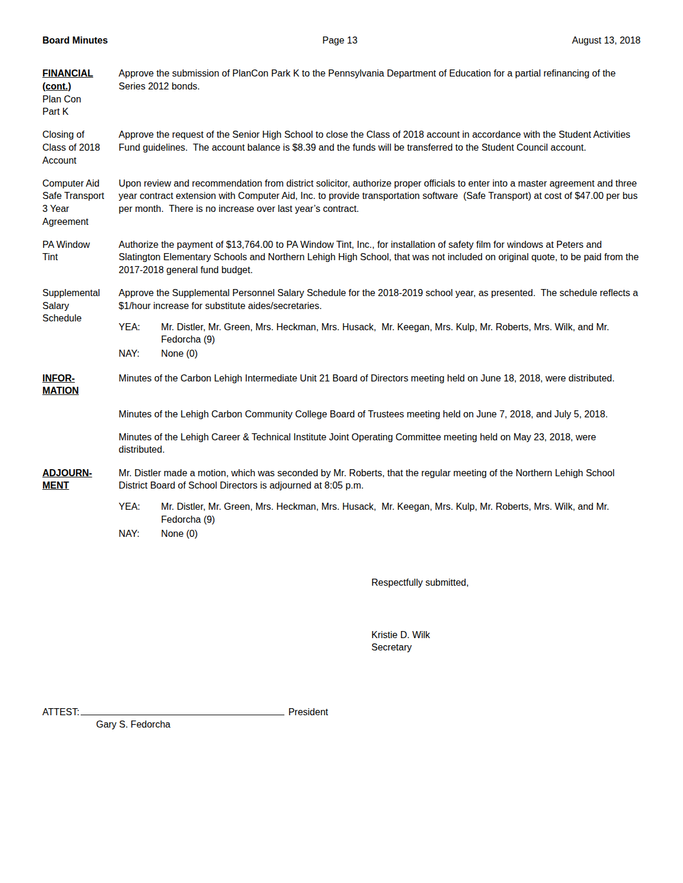Board Minutes
Page 13
August 13, 2018
| FINANCIAL (cont.) Plan Con Part K | Approve the submission of PlanCon Park K to the Pennsylvania Department of Education for a partial refinancing of the Series 2012 bonds. |
| Closing of Class of 2018 Account | Approve the request of the Senior High School to close the Class of 2018 account in accordance with the Student Activities Fund guidelines. The account balance is $8.39 and the funds will be transferred to the Student Council account. |
| Computer Aid Safe Transport 3 Year Agreement | Upon review and recommendation from district solicitor, authorize proper officials to enter into a master agreement and three year contract extension with Computer Aid, Inc. to provide transportation software (Safe Transport) at cost of $47.00 per bus per month. There is no increase over last year’s contract. |
| PA Window Tint | Authorize the payment of $13,764.00 to PA Window Tint, Inc., for installation of safety film for windows at Peters and Slatington Elementary Schools and Northern Lehigh High School, that was not included on original quote, to be paid from the 2017-2018 general fund budget. |
| Supplemental Salary Schedule | Approve the Supplemental Personnel Salary Schedule for the 2018-2019 school year, as presented. The schedule reflects a $1/hour increase for substitute aides/secretaries. / YEA: / Mr. Distler, Mr. Green, Mrs. Heckman, Mrs. Husack, Mr. Keegan, Mrs. Kulp, Mr. Roberts, Mrs. Wilk, and Mr. Fedorcha (9) / / NAY: / None (0) / |
| INFOR- MATION | Minutes of the Carbon Lehigh Intermediate Unit 21 Board of Directors meeting held on June 18, 2018, were distributed. |
| | Minutes of the Lehigh Carbon Community College Board of Trustees meeting held on June 7, 2018, and July 5, 2018. |
| | Minutes of the Lehigh Career & Technical Institute Joint Operating Committee meeting held on May 23, 2018, were distributed. |
| ADJOURN- MENT | Mr. Distler made a motion, which was seconded by Mr. Roberts, that the regular meeting of the Northern Lehigh School District Board of School Directors is adjourned at 8:05 p.m. / YEA: / Mr. Distler, Mr. Green, Mrs. Heckman, Mrs. Husack, Mr. Keegan, Mrs. Kulp, Mr. Roberts, Mrs. Wilk, and Mr. Fedorcha (9) / / NAY: / None (0) / |
Respectfully submitted,
Kristie D. Wilk
Secretary
ATTEST: President
Gary S. Fedorcha